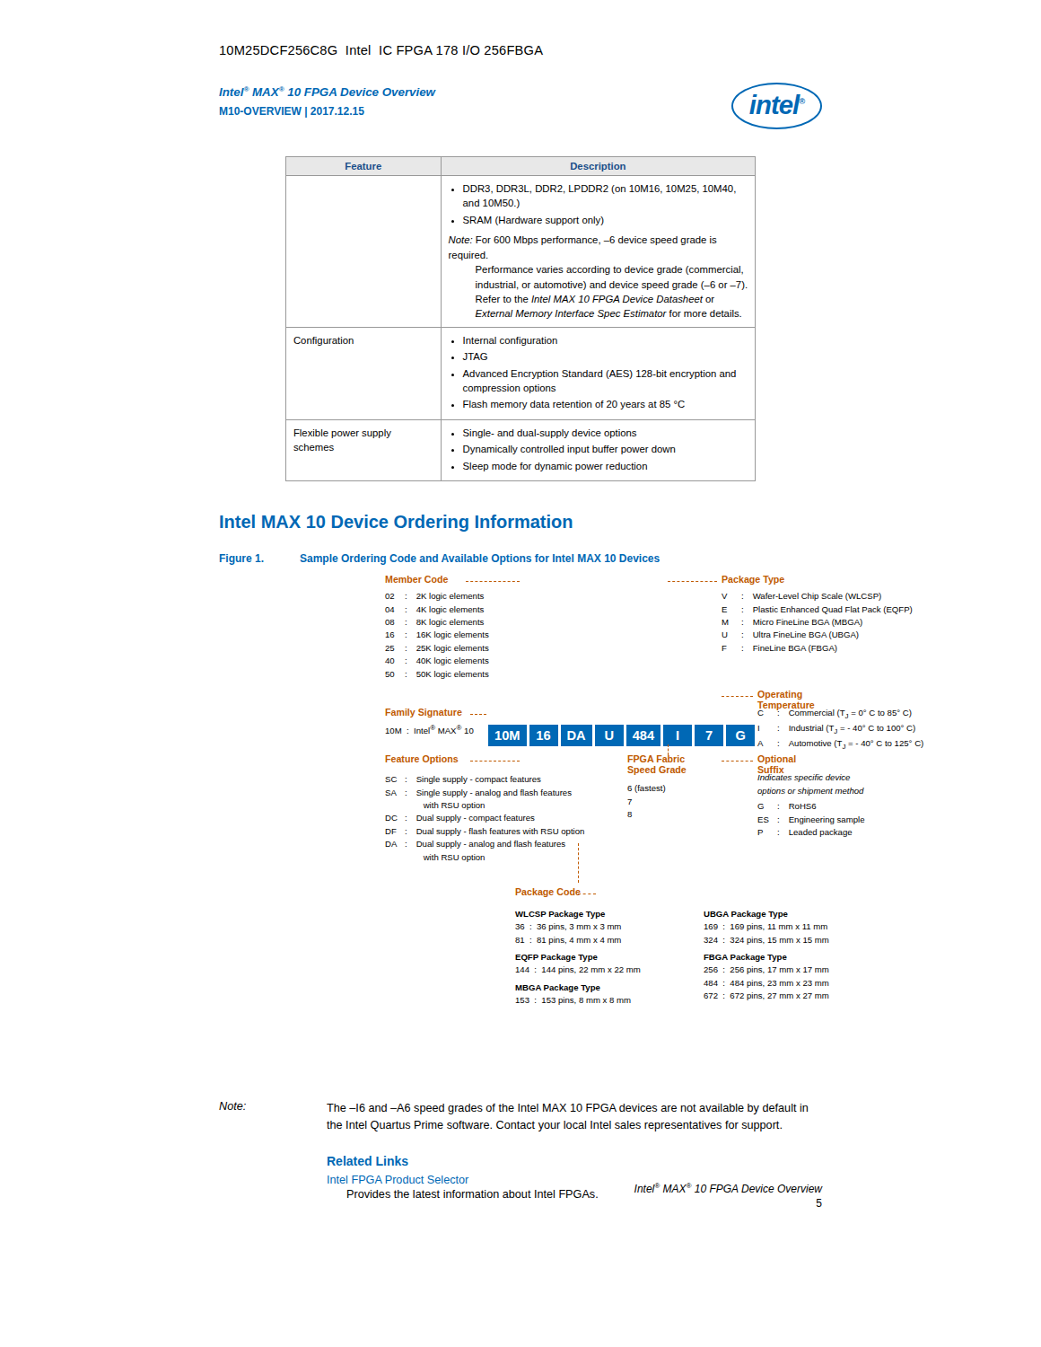10M25DCF256C8G Intel IC FPGA 178 I/O 256FBGA
Intel® MAX® 10 FPGA Device Overview
M10-OVERVIEW | 2017.12.15
intel®
| Feature | Description |
| --- | --- |
| | DDR3, DDR3L, DDR2, LPDDR2 (on 10M16, 10M25, 10M40, and 10M50.) SRAM (Hardware support only) Note: For 600 Mbps performance, –6 device speed grade is required. Performance varies according to device grade (commercial, industrial, or automotive) and device speed grade (–6 or –7). Refer to the Intel MAX 10 FPGA Device Datasheet or External Memory Interface Spec Estimator for more details. |
| Configuration | Internal configuration JTAG Advanced Encryption Standard (AES) 128-bit encryption and compression options Flash memory data retention of 20 years at 85 °C |
| Flexible power supply schemes | Single- and dual-supply device options Dynamically controlled input buffer power down Sleep mode for dynamic power reduction |
Intel MAX 10 Device Ordering Information
Figure 1. Sample Ordering Code and Available Options for Intel MAX 10 Devices
Member Code
02: 2K logic elements
04: 4K logic elements
08: 8K logic elements
16: 16K logic elements
25: 25K logic elements
40: 40K logic elements
50: 50K logic elements
Package Type
V: Wafer-Level Chip Scale (WLCSP)
E: Plastic Enhanced Quad Flat Pack (EQFP)
M: Micro FineLine BGA (MBGA)
U: Ultra FineLine BGA (UBGA)
F: FineLine BGA (FBGA)
Family Signature
10M : Intel® MAX® 10
10M
16
DA
U
484
I
7
G
Operating Temperature
C: Commercial (TJ = 0° C to 85° C)
I: Industrial (TJ = - 40° C to 100° C)
A: Automotive (TJ = - 40° C to 125° C)
FPGA Fabric
Speed Grade
6 (fastest)
7
8
Feature Options
SC: Single supply - compact features
SA: Single supply - analog and flash features
with RSU option
DC: Dual supply - compact features
DF: Dual supply - flash features with RSU option
DA: Dual supply - analog and flash features
with RSU option
Optional Suffix
Indicates specific device
options or shipment method
G: RoHS6
ES: Engineering sample
P: Leaded package
Package Code
WLCSP Package Type
36 : 36 pins, 3 mm x 3 mm
81 : 81 pins, 4 mm x 4 mm
EQFP Package Type
144 : 144 pins, 22 mm x 22 mm
MBGA Package Type
153 : 153 pins, 8 mm x 8 mm
UBGA Package Type
169 : 169 pins, 11 mm x 11 mm
324 : 324 pins, 15 mm x 15 mm
FBGA Package Type
256 : 256 pins, 17 mm x 17 mm
484 : 484 pins, 23 mm x 23 mm
672 : 672 pins, 27 mm x 27 mm
Note:
The –I6 and –A6 speed grades of the Intel MAX 10 FPGA devices are not available by default in the Intel Quartus Prime software. Contact your local Intel sales representatives for support.
Related Links
Intel FPGA Product Selector Provides the latest information about Intel FPGAs.
Intel® MAX® 10 FPGA Device Overview
5